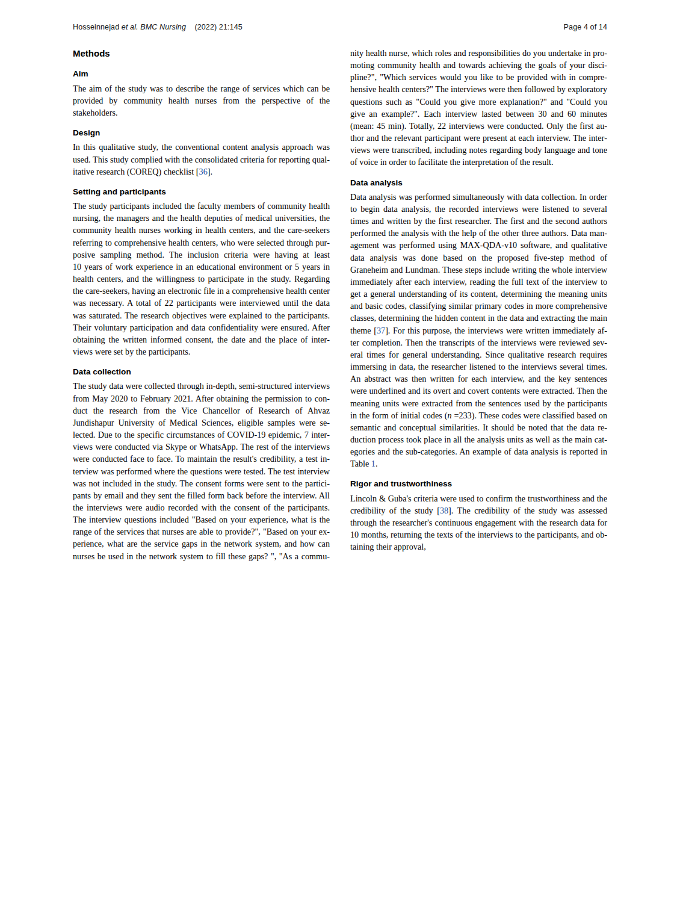Hosseinnejad et al. BMC Nursing (2022) 21:145
Page 4 of 14
Methods
Aim
The aim of the study was to describe the range of services which can be provided by community health nurses from the perspective of the stakeholders.
Design
In this qualitative study, the conventional content analysis approach was used. This study complied with the consolidated criteria for reporting qualitative research (COREQ) checklist [36].
Setting and participants
The study participants included the faculty members of community health nursing, the managers and the health deputies of medical universities, the community health nurses working in health centers, and the care-seekers referring to comprehensive health centers, who were selected through purposive sampling method. The inclusion criteria were having at least 10 years of work experience in an educational environment or 5 years in health centers, and the willingness to participate in the study. Regarding the care-seekers, having an electronic file in a comprehensive health center was necessary. A total of 22 participants were interviewed until the data was saturated. The research objectives were explained to the participants. Their voluntary participation and data confidentiality were ensured. After obtaining the written informed consent, the date and the place of interviews were set by the participants.
Data collection
The study data were collected through in-depth, semi-structured interviews from May 2020 to February 2021. After obtaining the permission to conduct the research from the Vice Chancellor of Research of Ahvaz Jundishapur University of Medical Sciences, eligible samples were selected. Due to the specific circumstances of COVID-19 epidemic, 7 interviews were conducted via Skype or WhatsApp. The rest of the interviews were conducted face to face. To maintain the result's credibility, a test interview was performed where the questions were tested. The test interview was not included in the study. The consent forms were sent to the participants by email and they sent the filled form back before the interview. All the interviews were audio recorded with the consent of the participants. The interview questions included "Based on your experience, what is the range of the services that nurses are able to provide?", "Based on your experience, what are the service gaps in the network system, and how can nurses be used in the network system to fill these gaps? ", "As a community health nurse, which roles and responsibilities do you undertake in promoting community health and towards achieving the goals of your discipline?", "Which services would you like to be provided with in comprehensive health centers?" The interviews were then followed by exploratory questions such as "Could you give more explanation?" and "Could you give an example?". Each interview lasted between 30 and 60 minutes (mean: 45 min). Totally, 22 interviews were conducted. Only the first author and the relevant participant were present at each interview. The interviews were transcribed, including notes regarding body language and tone of voice in order to facilitate the interpretation of the result.
Data analysis
Data analysis was performed simultaneously with data collection. In order to begin data analysis, the recorded interviews were listened to several times and written by the first researcher. The first and the second authors performed the analysis with the help of the other three authors. Data management was performed using MAX-QDA-v10 software, and qualitative data analysis was done based on the proposed five-step method of Graneheim and Lundman. These steps include writing the whole interview immediately after each interview, reading the full text of the interview to get a general understanding of its content, determining the meaning units and basic codes, classifying similar primary codes in more comprehensive classes, determining the hidden content in the data and extracting the main theme [37]. For this purpose, the interviews were written immediately after completion. Then the transcripts of the interviews were reviewed several times for general understanding. Since qualitative research requires immersing in data, the researcher listened to the interviews several times. An abstract was then written for each interview, and the key sentences were underlined and its overt and covert contents were extracted. Then the meaning units were extracted from the sentences used by the participants in the form of initial codes (n =233). These codes were classified based on semantic and conceptual similarities. It should be noted that the data reduction process took place in all the analysis units as well as the main categories and the sub-categories. An example of data analysis is reported in Table 1.
Rigor and trustworthiness
Lincoln & Guba's criteria were used to confirm the trustworthiness and the credibility of the study [38]. The credibility of the study was assessed through the researcher's continuous engagement with the research data for 10 months, returning the texts of the interviews to the participants, and obtaining their approval,